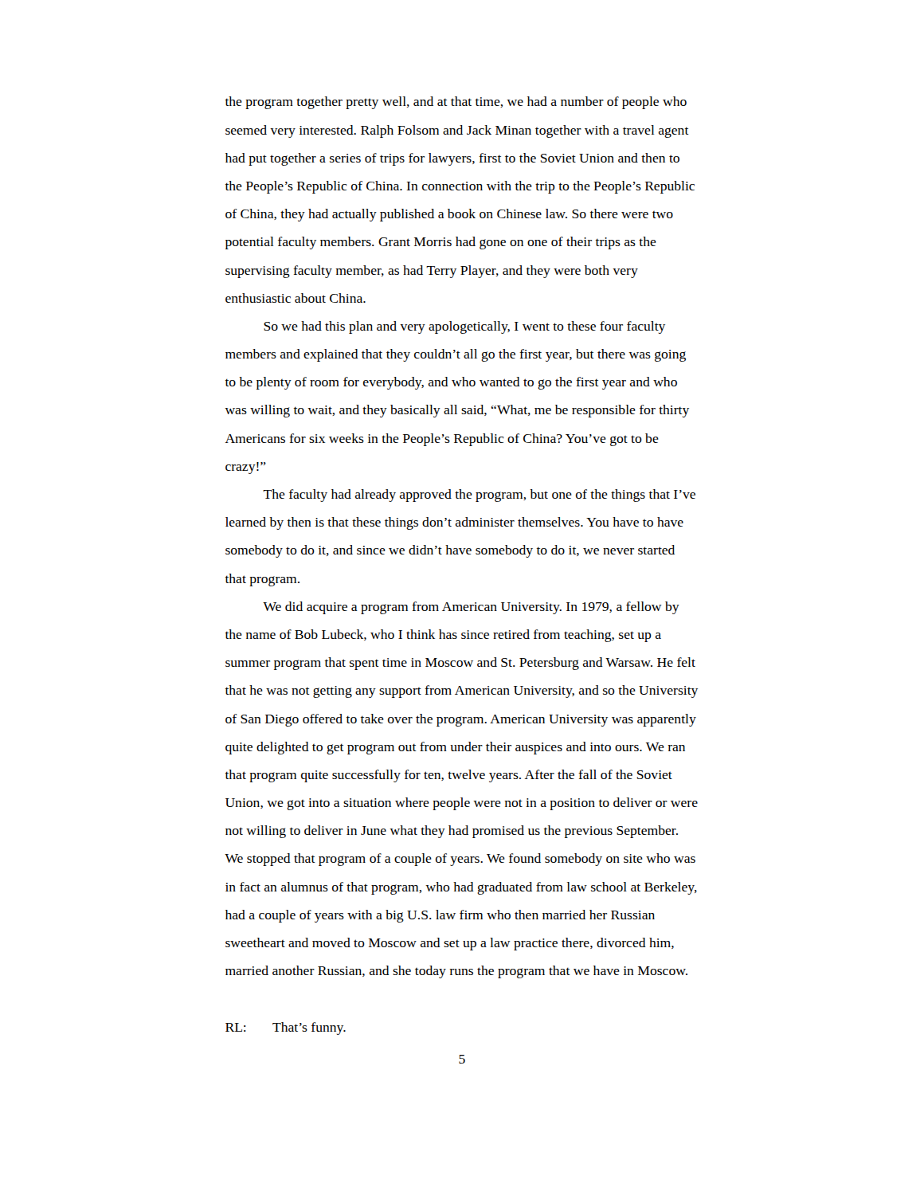the program together pretty well, and at that time, we had a number of people who seemed very interested. Ralph Folsom and Jack Minan together with a travel agent had put together a series of trips for lawyers, first to the Soviet Union and then to the People’s Republic of China. In connection with the trip to the People’s Republic of China, they had actually published a book on Chinese law. So there were two potential faculty members. Grant Morris had gone on one of their trips as the supervising faculty member, as had Terry Player, and they were both very enthusiastic about China.
So we had this plan and very apologetically, I went to these four faculty members and explained that they couldn’t all go the first year, but there was going to be plenty of room for everybody, and who wanted to go the first year and who was willing to wait, and they basically all said, “What, me be responsible for thirty Americans for six weeks in the People’s Republic of China? You’ve got to be crazy!”
The faculty had already approved the program, but one of the things that I’ve learned by then is that these things don’t administer themselves. You have to have somebody to do it, and since we didn’t have somebody to do it, we never started that program.
We did acquire a program from American University. In 1979, a fellow by the name of Bob Lubeck, who I think has since retired from teaching, set up a summer program that spent time in Moscow and St. Petersburg and Warsaw. He felt that he was not getting any support from American University, and so the University of San Diego offered to take over the program. American University was apparently quite delighted to get program out from under their auspices and into ours. We ran that program quite successfully for ten, twelve years. After the fall of the Soviet Union, we got into a situation where people were not in a position to deliver or were not willing to deliver in June what they had promised us the previous September. We stopped that program of a couple of years. We found somebody on site who was in fact an alumnus of that program, who had graduated from law school at Berkeley, had a couple of years with a big U.S. law firm who then married her Russian sweetheart and moved to Moscow and set up a law practice there, divorced him, married another Russian, and she today runs the program that we have in Moscow.
RL:
That’s funny.
5